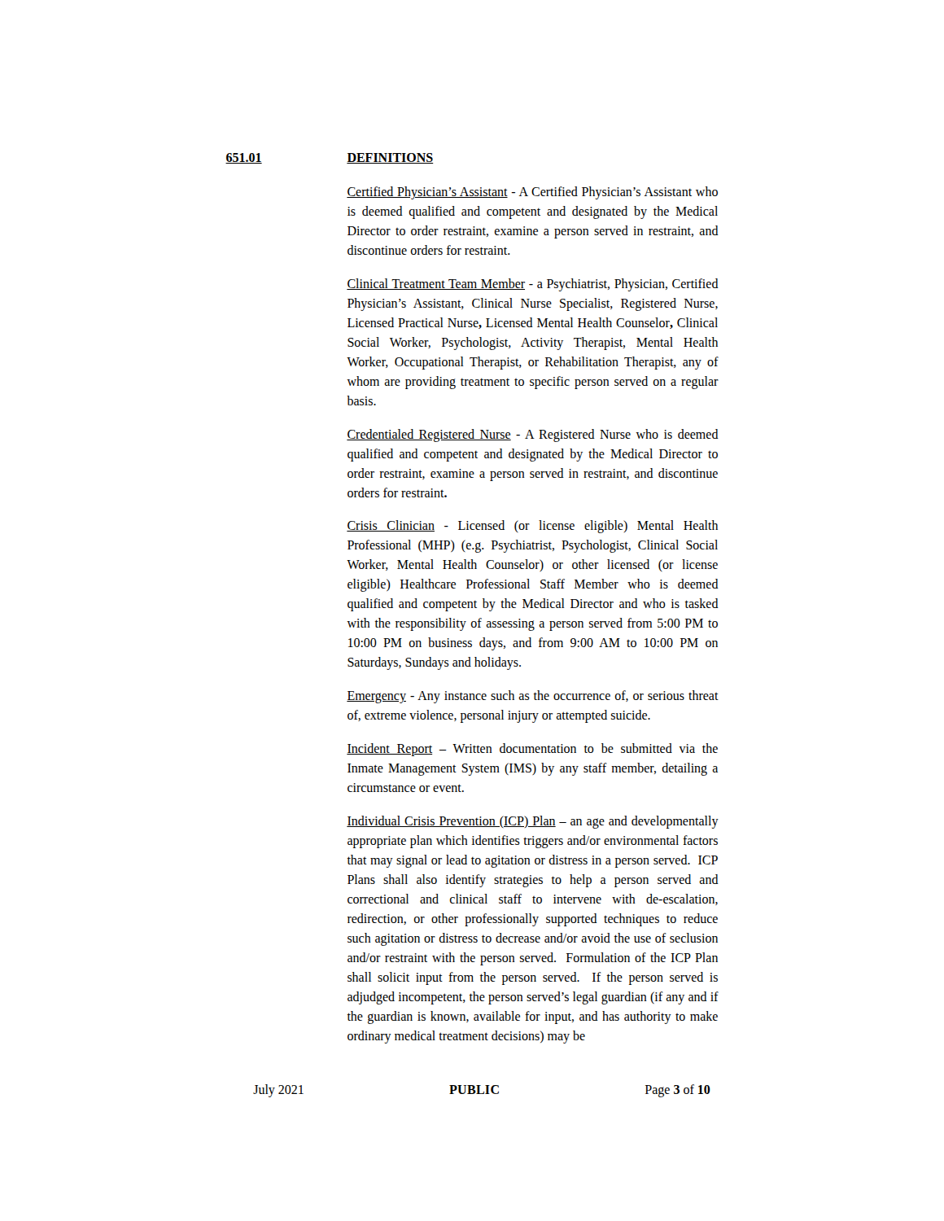651.01 DEFINITIONS
Certified Physician’s Assistant - A Certified Physician’s Assistant who is deemed qualified and competent and designated by the Medical Director to order restraint, examine a person served in restraint, and discontinue orders for restraint.
Clinical Treatment Team Member - a Psychiatrist, Physician, Certified Physician’s Assistant, Clinical Nurse Specialist, Registered Nurse, Licensed Practical Nurse, Licensed Mental Health Counselor, Clinical Social Worker, Psychologist, Activity Therapist, Mental Health Worker, Occupational Therapist, or Rehabilitation Therapist, any of whom are providing treatment to specific person served on a regular basis.
Credentialed Registered Nurse - A Registered Nurse who is deemed qualified and competent and designated by the Medical Director to order restraint, examine a person served in restraint, and discontinue orders for restraint.
Crisis Clinician - Licensed (or license eligible) Mental Health Professional (MHP) (e.g. Psychiatrist, Psychologist, Clinical Social Worker, Mental Health Counselor) or other licensed (or license eligible) Healthcare Professional Staff Member who is deemed qualified and competent by the Medical Director and who is tasked with the responsibility of assessing a person served from 5:00 PM to 10:00 PM on business days, and from 9:00 AM to 10:00 PM on Saturdays, Sundays and holidays.
Emergency - Any instance such as the occurrence of, or serious threat of, extreme violence, personal injury or attempted suicide.
Incident Report – Written documentation to be submitted via the Inmate Management System (IMS) by any staff member, detailing a circumstance or event.
Individual Crisis Prevention (ICP) Plan – an age and developmentally appropriate plan which identifies triggers and/or environmental factors that may signal or lead to agitation or distress in a person served. ICP Plans shall also identify strategies to help a person served and correctional and clinical staff to intervene with de-escalation, redirection, or other professionally supported techniques to reduce such agitation or distress to decrease and/or avoid the use of seclusion and/or restraint with the person served. Formulation of the ICP Plan shall solicit input from the person served. If the person served is adjudged incompetent, the person served’s legal guardian (if any and if the guardian is known, available for input, and has authority to make ordinary medical treatment decisions) may be
July 2021 PUBLIC Page 3 of 10